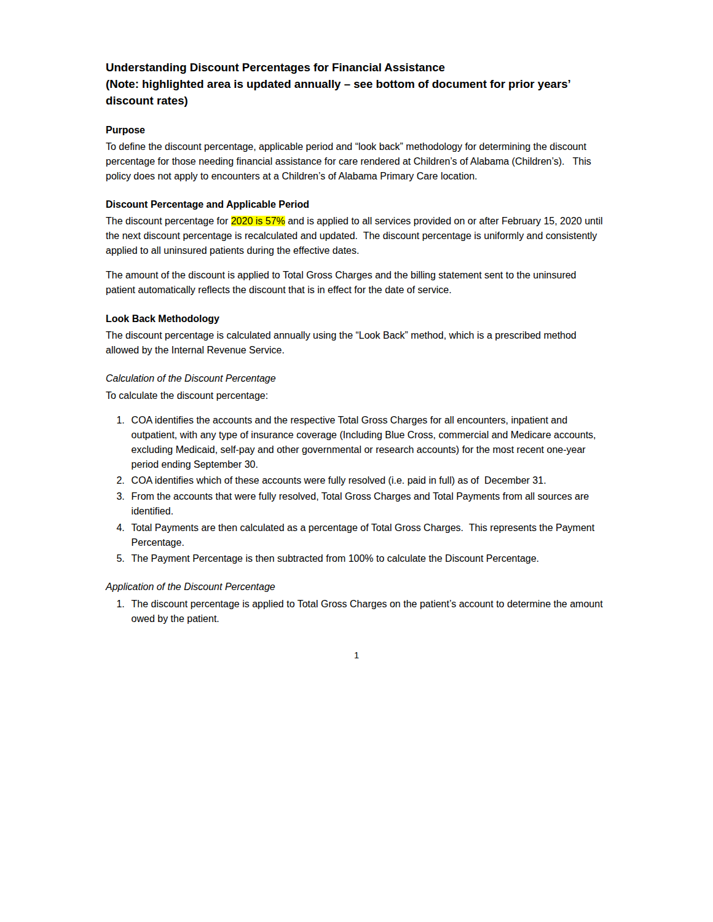Understanding Discount Percentages for Financial Assistance
(Note: highlighted area is updated annually – see bottom of document for prior years’ discount rates)
Purpose
To define the discount percentage, applicable period and “look back” methodology for determining the discount percentage for those needing financial assistance for care rendered at Children’s of Alabama (Children’s). This policy does not apply to encounters at a Children’s of Alabama Primary Care location.
Discount Percentage and Applicable Period
The discount percentage for 2020 is 57% and is applied to all services provided on or after February 15, 2020 until the next discount percentage is recalculated and updated. The discount percentage is uniformly and consistently applied to all uninsured patients during the effective dates.
The amount of the discount is applied to Total Gross Charges and the billing statement sent to the uninsured patient automatically reflects the discount that is in effect for the date of service.
Look Back Methodology
The discount percentage is calculated annually using the “Look Back” method, which is a prescribed method allowed by the Internal Revenue Service.
Calculation of the Discount Percentage
To calculate the discount percentage:
COA identifies the accounts and the respective Total Gross Charges for all encounters, inpatient and outpatient, with any type of insurance coverage (Including Blue Cross, commercial and Medicare accounts, excluding Medicaid, self-pay and other governmental or research accounts) for the most recent one-year period ending September 30.
COA identifies which of these accounts were fully resolved (i.e. paid in full) as of December 31.
From the accounts that were fully resolved, Total Gross Charges and Total Payments from all sources are identified.
Total Payments are then calculated as a percentage of Total Gross Charges. This represents the Payment Percentage.
The Payment Percentage is then subtracted from 100% to calculate the Discount Percentage.
Application of the Discount Percentage
The discount percentage is applied to Total Gross Charges on the patient’s account to determine the amount owed by the patient.
1